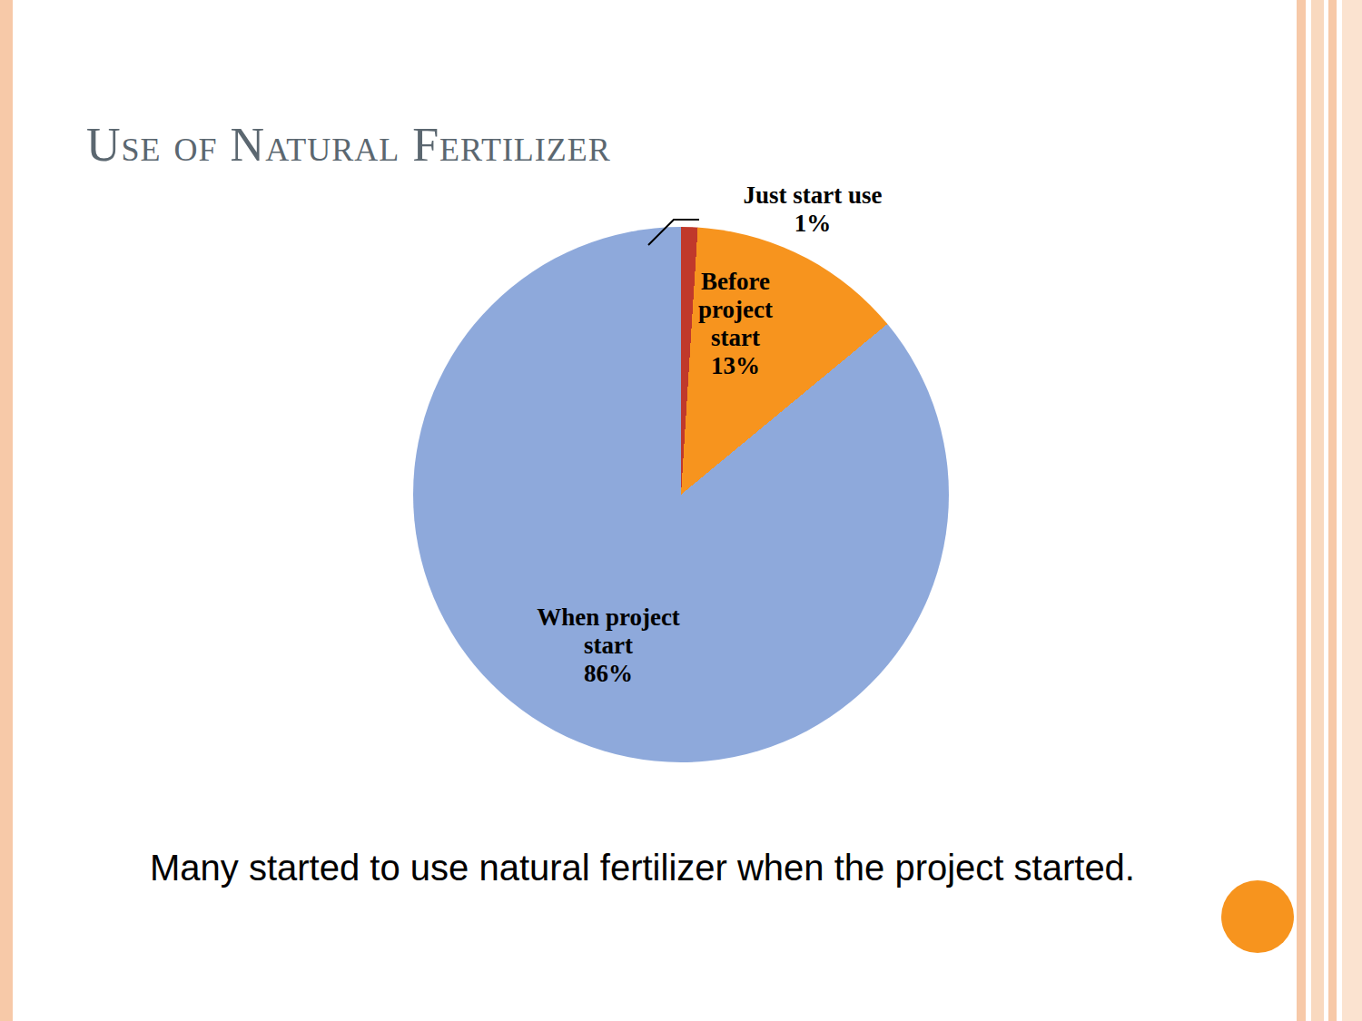Use of Natural Fertilizer
Just start use
1%
Before
project
start
13%
When project
start
86%
Many started to use natural fertilizer when the project started.